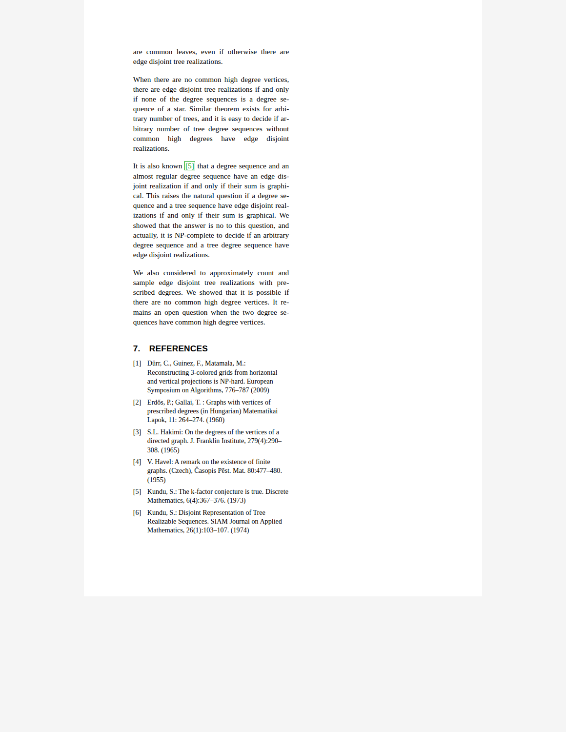are common leaves, even if otherwise there are edge disjoint tree realizations.
When there are no common high degree vertices, there are edge disjoint tree realizations if and only if none of the degree sequences is a degree sequence of a star. Similar theorem exists for arbitrary number of trees, and it is easy to decide if arbitrary number of tree degree sequences without common high degrees have edge disjoint realizations.
It is also known [5] that a degree sequence and an almost regular degree sequence have an edge disjoint realization if and only if their sum is graphical. This raises the natural question if a degree sequence and a tree sequence have edge disjoint realizations if and only if their sum is graphical. We showed that the answer is no to this question, and actually, it is NP-complete to decide if an arbitrary degree sequence and a tree degree sequence have edge disjoint realizations.
We also considered to approximately count and sample edge disjoint tree realizations with prescribed degrees. We showed that it is possible if there are no common high degree vertices. It remains an open question when the two degree sequences have common high degree vertices.
7. REFERENCES
[1] Dürr, C., Guinez, F., Matamala, M.: Reconstructing 3-colored grids from horizontal and vertical projections is NP-hard. European Symposium on Algorithms, 776–787 (2009)
[2] Erdős, P.; Gallai, T. : Graphs with vertices of prescribed degrees (in Hungarian) Matematikai Lapok, 11: 264–274. (1960)
[3] S.L. Hakimi: On the degrees of the vertices of a directed graph. J. Franklin Institute, 279(4):290–308. (1965)
[4] V. Havel: A remark on the existence of finite graphs. (Czech), Časopis Pěst. Mat. 80:477–480. (1955)
[5] Kundu, S.: The k-factor conjecture is true. Discrete Mathematics, 6(4):367–376. (1973)
[6] Kundu, S.: Disjoint Representation of Tree Realizable Sequences. SIAM Journal on Applied Mathematics, 26(1):103–107. (1974)